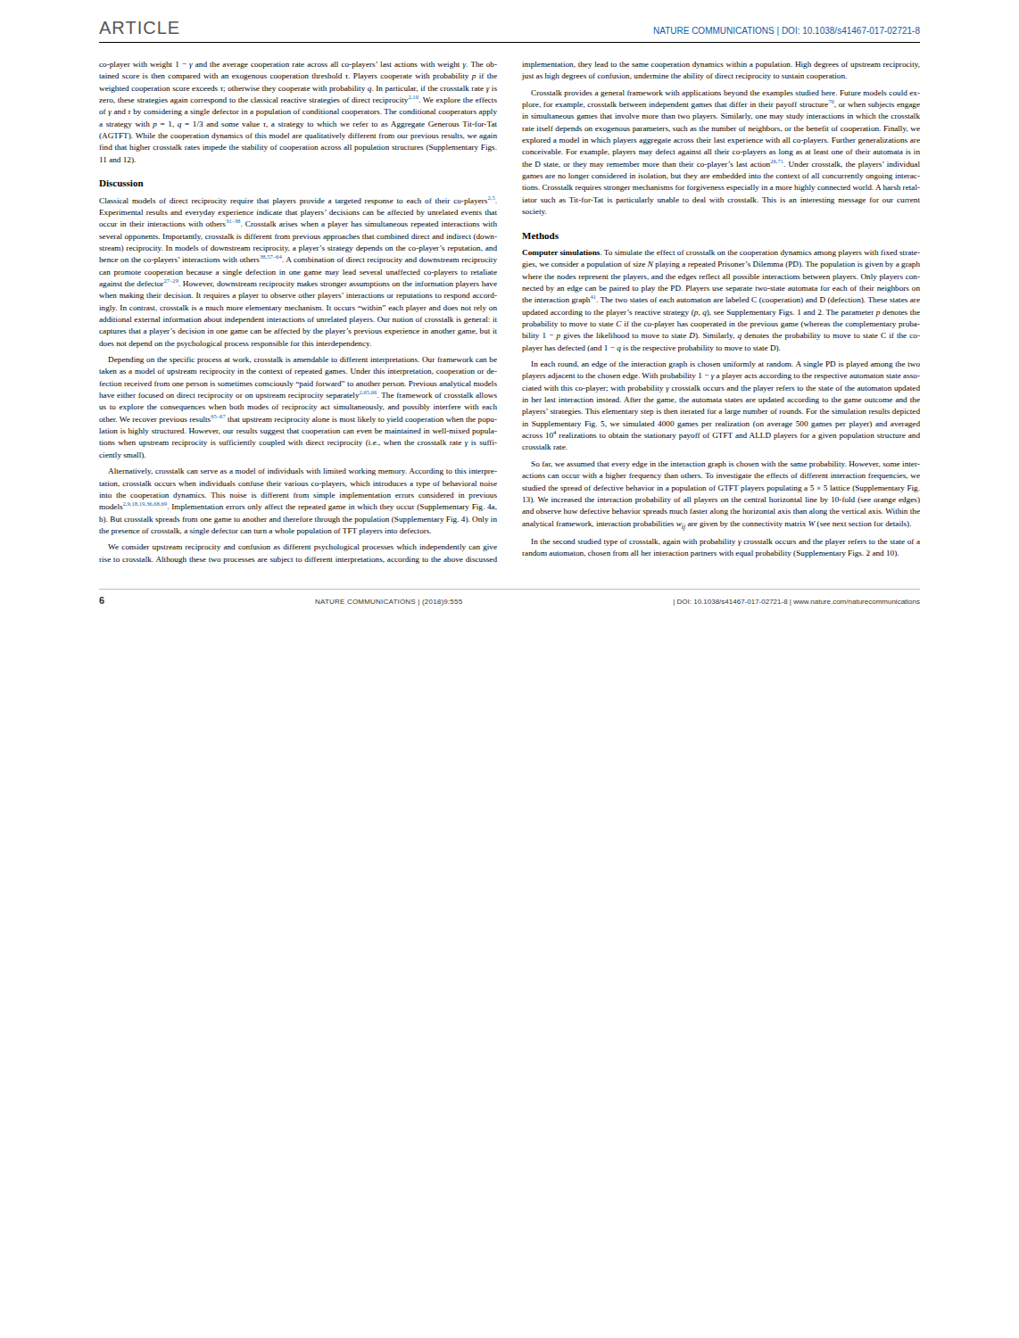ARTICLE
NATURE COMMUNICATIONS | DOI: 10.1038/s41467-017-02721-8
co-player with weight 1 − γ and the average cooperation rate across all co-players’ last actions with weight γ. The obtained score is then compared with an exogenous cooperation threshold τ. Players cooperate with probability p if the weighted cooperation score exceeds τ; otherwise they cooperate with probability q. In particular, if the crosstalk rate γ is zero, these strategies again correspond to the classical reactive strategies of direct reciprocity2,10. We explore the effects of γ and τ by considering a single defector in a population of conditional cooperators. The conditional cooperators apply a strategy with p = 1, q = 1/3 and some value τ, a strategy to which we refer to as Aggregate Generous Tit-for-Tat (AGTFT). While the cooperation dynamics of this model are qualitatively different from our previous results, we again find that higher crosstalk rates impede the stability of cooperation across all population structures (Supplementary Figs. 11 and 12).
Discussion
Classical models of direct reciprocity require that players provide a targeted response to each of their co-players2,5. Experimental results and everyday experience indicate that players’ decisions can be affected by unrelated events that occur in their interactions with others31–38. Crosstalk arises when a player has simultaneous repeated interactions with several opponents. Importantly, crosstalk is different from previous approaches that combined direct and indirect (downstream) reciprocity. In models of downstream reciprocity, a player’s strategy depends on the co-player’s reputation, and hence on the co-players’ interactions with others38,57–64. A combination of direct reciprocity and downstream reciprocity can promote cooperation because a single defection in one game may lead several unaffected co-players to retaliate against the defector27–29. However, downstream reciprocity makes stronger assumptions on the information players have when making their decision. It requires a player to observe other players’ interactions or reputations to respond accordingly. In contrast, crosstalk is a much more elementary mechanism. It occurs “within” each player and does not rely on additional external information about independent interactions of unrelated players. Our notion of crosstalk is general: it captures that a player’s decision in one game can be affected by the player’s previous experience in another game, but it does not depend on the psychological process responsible for this interdependency.
Depending on the specific process at work, crosstalk is amendable to different interpretations. Our framework can be taken as a model of upstream reciprocity in the context of repeated games. Under this interpretation, cooperation or defection received from one person is sometimes consciously “paid forward” to another person. Previous analytical models have either focused on direct reciprocity or on upstream reciprocity separately2,65,66. The framework of crosstalk allows us to explore the consequences when both modes of reciprocity act simultaneously, and possibly interfere with each other. We recover previous results65–67 that upstream reciprocity alone is most likely to yield cooperation when the population is highly structured. However, our results suggest that cooperation can even be maintained in well-mixed populations when upstream reciprocity is sufficiently coupled with direct reciprocity (i.e., when the crosstalk rate γ is sufficiently small).
Alternatively, crosstalk can serve as a model of individuals with limited working memory. According to this interpretation, crosstalk occurs when individuals confuse their various co-players, which introduces a type of behavioral noise into the cooperation dynamics. This noise is different from simple implementation errors considered in previous models2,9,18,19,36,68,69. Implementation errors only affect the repeated game in which they occur (Supplementary Fig. 4a, b). But crosstalk spreads from one game to another and therefore through the population (Supplementary Fig. 4). Only in the presence of crosstalk, a single defector can turn a whole population of TFT players into defectors.
We consider upstream reciprocity and confusion as different psychological processes which independently can give rise to crosstalk. Although these two processes are subject to different interpretations, according to the above discussed implementation, they lead to the same cooperation dynamics within a population. High degrees of upstream reciprocity, just as high degrees of confusion, undermine the ability of direct reciprocity to sustain cooperation.
Crosstalk provides a general framework with applications beyond the examples studied here. Future models could explore, for example, crosstalk between independent games that differ in their payoff structure70, or when subjects engage in simultaneous games that involve more than two players. Similarly, one may study interactions in which the crosstalk rate itself depends on exogenous parameters, such as the number of neighbors, or the benefit of cooperation. Finally, we explored a model in which players aggregate across their last experience with all co-players. Further generalizations are conceivable. For example, players may defect against all their co-players as long as at least one of their automata is in the D state, or they may remember more than their co-player’s last action26,71. Under crosstalk, the players’ individual games are no longer considered in isolation, but they are embedded into the context of all concurrently ongoing interactions. Crosstalk requires stronger mechanisms for forgiveness especially in a more highly connected world. A harsh retaliator such as Tit-for-Tat is particularly unable to deal with crosstalk. This is an interesting message for our current society.
Methods
Computer simulations. To simulate the effect of crosstalk on the cooperation dynamics among players with fixed strategies, we consider a population of size N playing a repeated Prisoner’s Dilemma (PD). The population is given by a graph where the nodes represent the players, and the edges reflect all possible interactions between players. Only players connected by an edge can be paired to play the PD. Players use separate two-state automata for each of their neighbors on the interaction graph41. The two states of each automaton are labeled C (cooperation) and D (defection). These states are updated according to the player’s reactive strategy (p, q), see Supplementary Figs. 1 and 2. The parameter p denotes the probability to move to state C if the co-player has cooperated in the previous game (whereas the complementary probability 1 − p gives the likelihood to move to state D). Similarly, q denotes the probability to move to state C if the co-player has defected (and 1 − q is the respective probability to move to state D).
In each round, an edge of the interaction graph is chosen uniformly at random. A single PD is played among the two players adjacent to the chosen edge. With probability 1 − γ a player acts according to the respective automaton state associated with this co-player; with probability γ crosstalk occurs and the player refers to the state of the automaton updated in her last interaction instead. After the game, the automata states are updated according to the game outcome and the players’ strategies. This elementary step is then iterated for a large number of rounds. For the simulation results depicted in Supplementary Fig. 5, we simulated 4000 games per realization (on average 500 games per player) and averaged across 104 realizations to obtain the stationary payoff of GTFT and ALLD players for a given population structure and crosstalk rate.
So far, we assumed that every edge in the interaction graph is chosen with the same probability. However, some interactions can occur with a higher frequency than others. To investigate the effects of different interaction frequencies, we studied the spread of defective behavior in a population of GTFT players populating a 5 × 5 lattice (Supplementary Fig. 13). We increased the interaction probability of all players on the central horizontal line by 10-fold (see orange edges) and observe how defective behavior spreads much faster along the horizontal axis than along the vertical axis. Within the analytical framework, interaction probabilities wij are given by the connectivity matrix W (see next section for details).
In the second studied type of crosstalk, again with probability γ crosstalk occurs and the player refers to the state of a random automaton, chosen from all her interaction partners with equal probability (Supplementary Figs. 2 and 10).
6
NATURE COMMUNICATIONS | (2018)9:555
| DOI: 10.1038/s41467-017-02721-8 | www.nature.com/naturecommunications